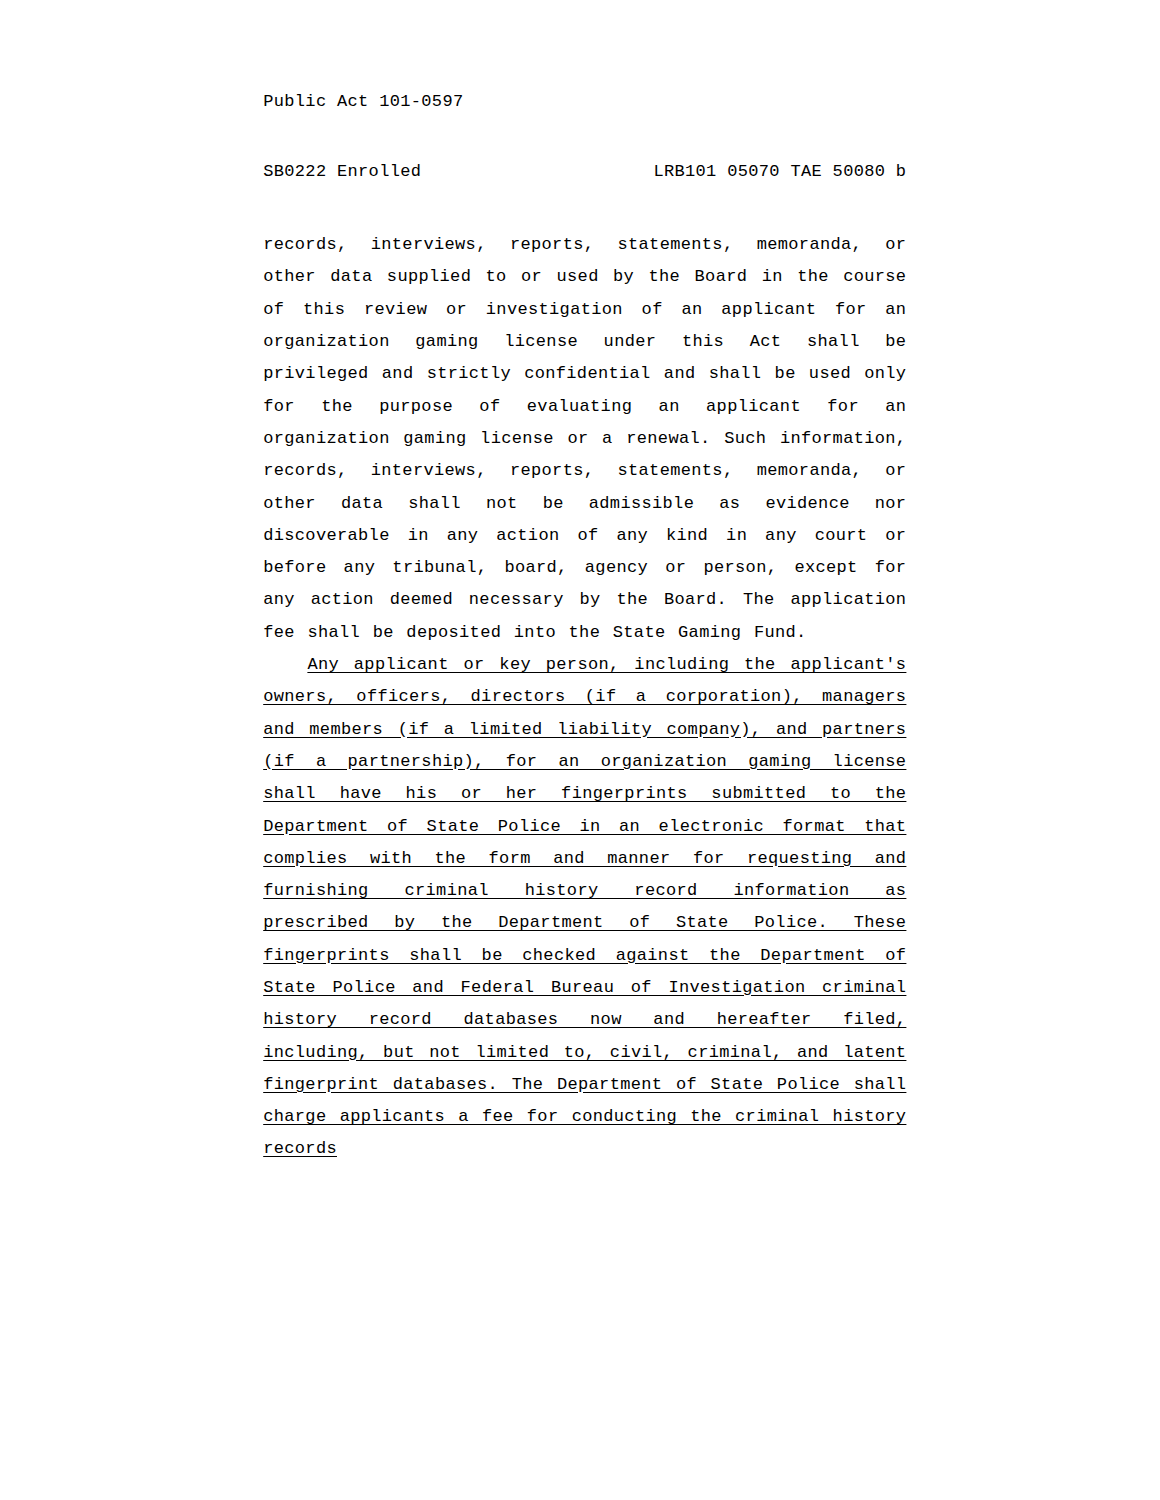Public Act 101-0597
SB0222 Enrolled LRB101 05070 TAE 50080 b
records, interviews, reports, statements, memoranda, or other data supplied to or used by the Board in the course of this review or investigation of an applicant for an organization gaming license under this Act shall be privileged and strictly confidential and shall be used only for the purpose of evaluating an applicant for an organization gaming license or a renewal. Such information, records, interviews, reports, statements, memoranda, or other data shall not be admissible as evidence nor discoverable in any action of any kind in any court or before any tribunal, board, agency or person, except for any action deemed necessary by the Board. The application fee shall be deposited into the State Gaming Fund.
Any applicant or key person, including the applicant's owners, officers, directors (if a corporation), managers and members (if a limited liability company), and partners (if a partnership), for an organization gaming license shall have his or her fingerprints submitted to the Department of State Police in an electronic format that complies with the form and manner for requesting and furnishing criminal history record information as prescribed by the Department of State Police. These fingerprints shall be checked against the Department of State Police and Federal Bureau of Investigation criminal history record databases now and hereafter filed, including, but not limited to, civil, criminal, and latent fingerprint databases. The Department of State Police shall charge applicants a fee for conducting the criminal history records